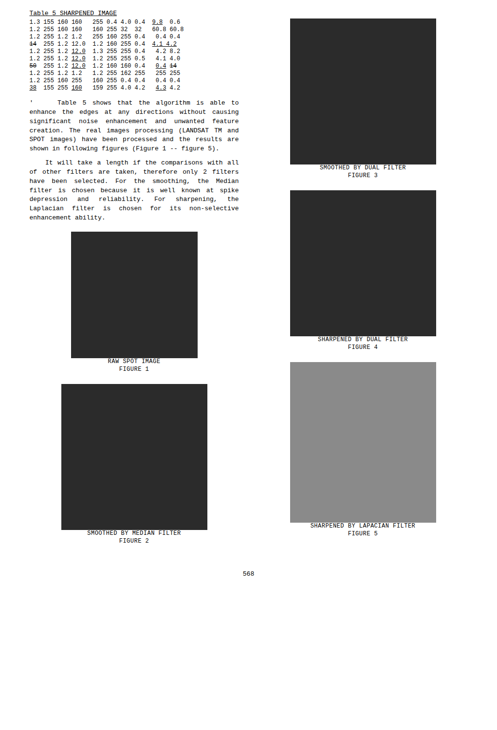Table 5 SHARPENED IMAGE
1.3 155 160 160   255 0.4 4.0 0.4  9.8  0.6
1.2 255 160 160   160 255 32  32   60.8 60.8
1.2 255 1.2 1.2   255 160 255 0.4   0.4 0.4
14  255 1.2 12.0  1.2 160 255 0.4  4.1 4.2
1.2 255 1.2 12.0  1.3 255 255 0.4   4.2 8.2
1.2 255 1.2 12.0  1.2 255 255 0.5   4.1 4.0
50  255 1.2 12.0  1.2 160 160 0.4   0.4 14
1.2 255 1.2 1.2   1.2 255 162 255   255 255
1.2 255 160 255   160 255 0.4 0.4   0.4 0.4
38  155 255 160   159 255 4.0 4.2   4.3 4.2
' Table 5 shows that the algorithm is able to enhance the edges at any directions without causing significant noise enhancement and unwanted feature creation. The real images processing (LANDSAT TM and SPOT images) have been processed and the results are shown in following figures (Figure 1 -- figure 5).
It will take a length if the comparisons with all of other filters are taken, therefore only 2 filters have been selected. For the smoothing, the Median filter is chosen because it is well known at spike depression and reliability. For sharpening, the Laplacian filter is chosen for its non-selective enhancement ability.
RAW SPOT IMAGE
FIGURE 1
SMOOTHED BY MEDIAN FILTER
FIGURE 2
SMOOTHED BY DUAL FILTER
FIGURE 3
SHARPENED BY DUAL FILTER
FIGURE 4
SHARPENED BY LAPACIAN FILTER
FIGURE 5
568